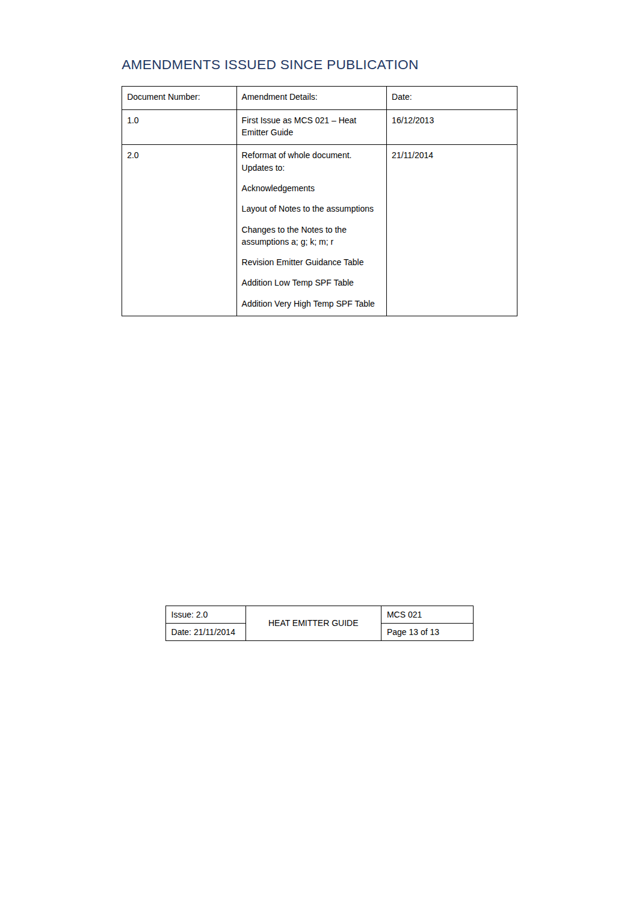AMENDMENTS ISSUED SINCE PUBLICATION
| Document Number: | Amendment Details: | Date: |
| 1.0 | First Issue as MCS 021 – Heat Emitter Guide | 16/12/2013 |
| 2.0 | Reformat of whole document. Updates to: Acknowledgements Layout of Notes to the assumptions Changes to the Notes to the assumptions a; g; k; m; r Revision Emitter Guidance Table Addition Low Temp SPF Table Addition Very High Temp SPF Table | 21/11/2014 |
| Issue: 2.0 | HEAT EMITTER GUIDE | MCS 021 |
| Date: 21/11/2014 | Page 13 of 13 |